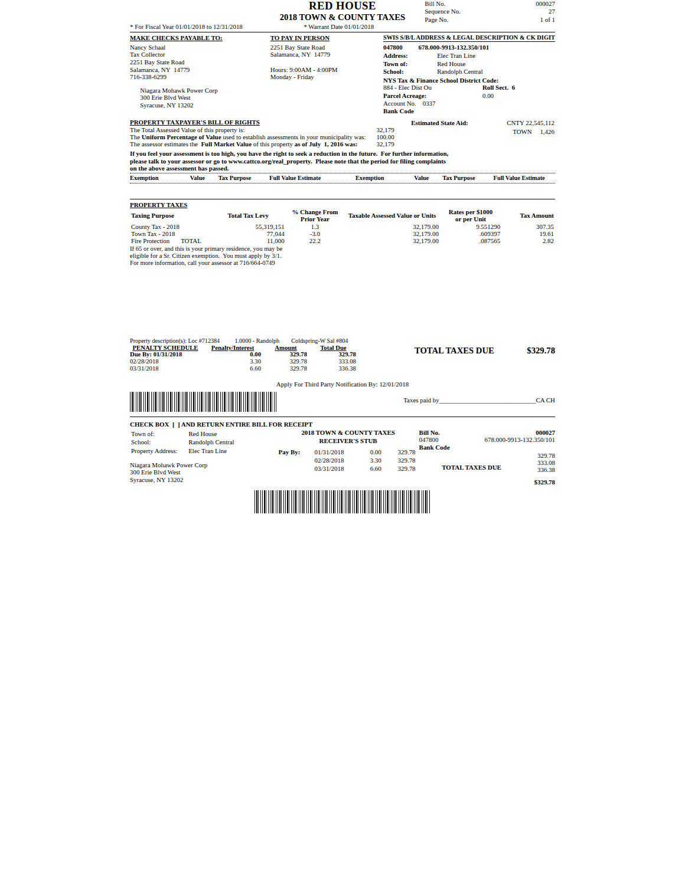RED HOUSE
2018 TOWN & COUNTY TAXES
| Bill No. | 000027 |
| Sequence No. | 27 |
| Page No. | 1 of 1 |
* For Fiscal Year 01/01/2018 to 12/31/2018 * Warrant Date 01/01/2018
| MAKE CHECKS PAYABLE TO: Nancy Schaal Tax Collector 2251 Bay State Road Salamanca, NY 14779 716-338-6299 Niagara Mohawk Power Corp 300 Erie Blvd West Syracuse, NY 13202 | TO PAY IN PERSON 2251 Bay State Road Salamanca, NY 14779 Hours: 9:00AM - 4:00PM Monday - Friday | SWIS S/B/L ADDRESS & LEGAL DESCRIPTION & CK DIGIT 047800 678.000-9913-132.350/101 / Address: / Elec Tran Line / / Town of: / Red House / / School: / Randolph Central / NYS Tax & Finance School District Code: / 884 - Elec Dist Ou / Roll Sect. 6 / / Parcel Acreage: / 0.00 / / Account No. 0337 / / / Bank Code / / |
| Estimated State Aid: | CNTY 22,545,112 |
| | TOWN 1,426 |
PROPERTY TAXPAYER'S BILL OF RIGHTS
The Total Assessed Value of this property is:32,179
The Uniform Percentage of Value used to establish assessments in your municipality was:100.00
The assessor estimates the Full Market Value of this property as of July 1, 2016 was: 32,179
If you feel your assessment is too high, you have the right to seek a reduction in the future. For further information,
please talk to your assessor or go to www.cattco.org/real_property. Please note that the period for filing complaints
on the above assessment has passed.
| Exemption | Value | Tax Purpose | Full Value Estimate | Exemption | Value | Tax Purpose | Full Value Estimate |
PROPERTY TAXES
| Taxing Purpose | Total Tax Levy | % Change From Prior Year | Taxable Assessed Value or Units | Rates per $1000 or per Unit | Tax Amount |
| --- | --- | --- | --- | --- | --- |
| County Tax - 2018 | 55,319,151 | 1.3 | 32,179.00 | 9.551290 | 307.35 |
| Town Tax - 2018 | 77,044 | -3.0 | 32,179.00 | .609397 | 19.61 |
| Fire Protection TOTAL | 11,000 | 22.2 | 32,179.00 | .087565 | 2.82 |
If 65 or over, and this is your primary residence, you may be
eligible for a Sr. Citizen exemption. You must apply by 3/1.
For more information, call your assessor at 716/664-0749
Property description(s): Loc #712384 1.0000 - Randolph Coldspring-W Sal #804
| PENALTY SCHEDULE | Penalty/Interest | Amount | Total Due |
| --- | --- | --- | --- |
| Due By: 01/31/2018 | 0.00 | 329.78 | 329.78 |
| 02/28/2018 | 3.30 | 329.78 | 333.08 |
| 03/31/2018 | 6.60 | 329.78 | 336.38 |
TOTAL TAXES DUE $329.78
Apply For Third Party Notification By: 12/01/2018
Taxes paid by______________________________CA CH
CHECK BOX [ ] AND RETURN ENTIRE BILL FOR RECEIPT
| / Town of: / Red House / / School: / Randolph Central / / Property Address: / Elec Tran Line / Niagara Mohawk Power Corp 300 Erie Blvd West Syracuse, NY 13202 | 2018 TOWN & COUNTY TAXES RECEIVER'S STUB / Pay By: / 01/31/2018 / 0.00 / 329.78 / / / 02/28/2018 / 3.30 / 329.78 / / / 03/31/2018 / 6.60 / 329.78 / | / Bill No. / 000027 / / 047800 / 678.000-9913-132.350/101 / / Bank Code / / 329.78 / / 333.08 / / 336.38 / TOTAL TAXES DUE $329.78 |